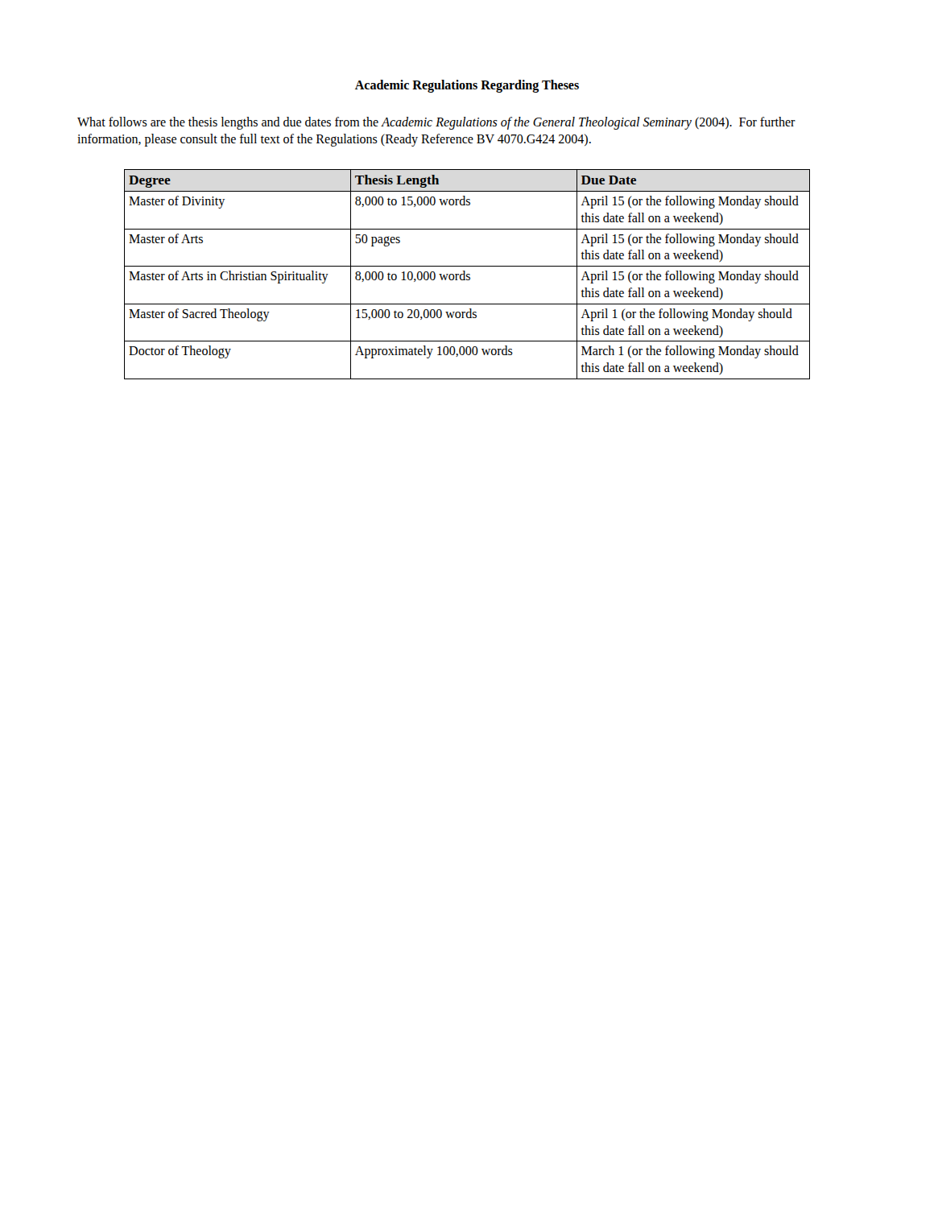Academic Regulations Regarding Theses
What follows are the thesis lengths and due dates from the Academic Regulations of the General Theological Seminary (2004). For further information, please consult the full text of the Regulations (Ready Reference BV 4070.G424 2004).
| Degree | Thesis Length | Due Date |
| --- | --- | --- |
| Master of Divinity | 8,000 to 15,000 words | April 15 (or the following Monday should this date fall on a weekend) |
| Master of Arts | 50 pages | April 15 (or the following Monday should this date fall on a weekend) |
| Master of Arts in Christian Spirituality | 8,000 to 10,000 words | April 15 (or the following Monday should this date fall on a weekend) |
| Master of Sacred Theology | 15,000 to 20,000 words | April 1 (or the following Monday should this date fall on a weekend) |
| Doctor of Theology | Approximately 100,000 words | March 1 (or the following Monday should this date fall on a weekend) |